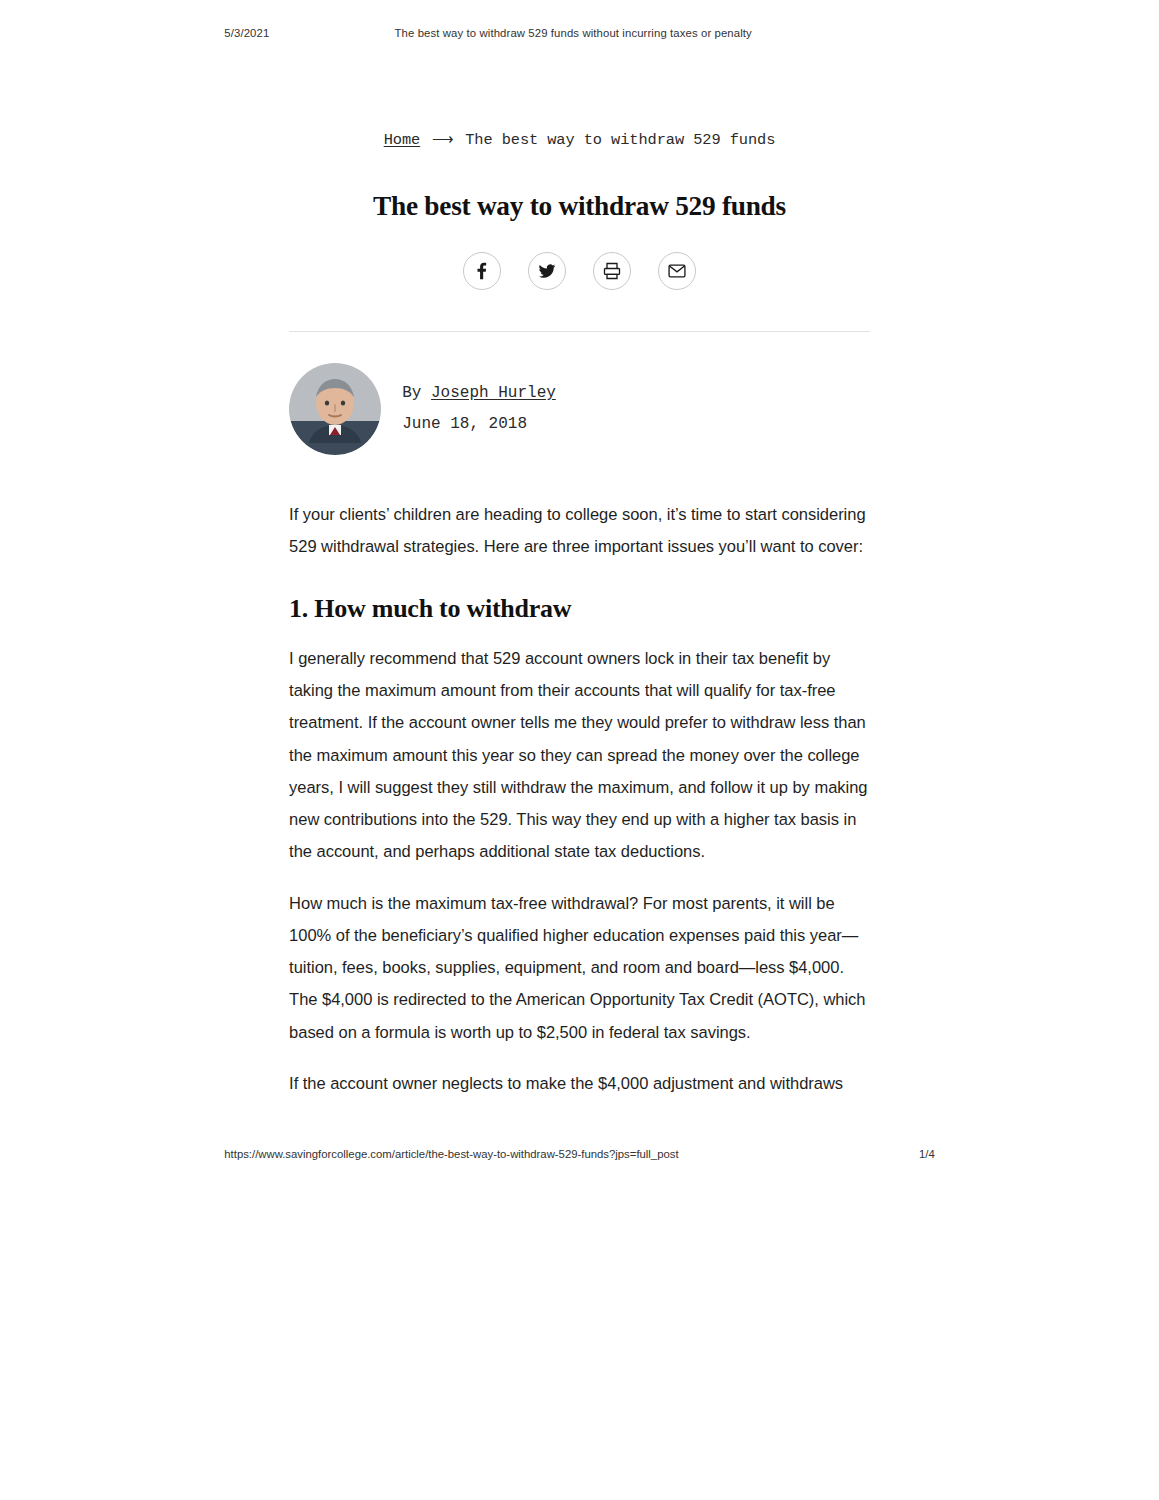5/3/2021
The best way to withdraw 529 funds without incurring taxes or penalty
Home⟶The best way to withdraw 529 funds
The best way to withdraw 529 funds
By Joseph Hurley
June 18, 2018
If your clients’ children are heading to college soon, it’s time to start considering 529 withdrawal strategies. Here are three important issues you’ll want to cover:
1. How much to withdraw
I generally recommend that 529 account owners lock in their tax benefit by taking the maximum amount from their accounts that will qualify for tax-free treatment. If the account owner tells me they would prefer to withdraw less than the maximum amount this year so they can spread the money over the college years, I will suggest they still withdraw the maximum, and follow it up by making new contributions into the 529. This way they end up with a higher tax basis in the account, and perhaps additional state tax deductions.
How much is the maximum tax-free withdrawal? For most parents, it will be 100% of the beneficiary’s qualified higher education expenses paid this year—tuition, fees, books, supplies, equipment, and room and board—less $4,000. The $4,000 is redirected to the American Opportunity Tax Credit (AOTC), which based on a formula is worth up to $2,500 in federal tax savings.
If the account owner neglects to make the $4,000 adjustment and withdraws 529 money equivalent to 100% of eligible expenses, the likely result is a $4,000 non-
https://www.savingforcollege.com/article/the-best-way-to-withdraw-529-funds?jps=full_post
1/4